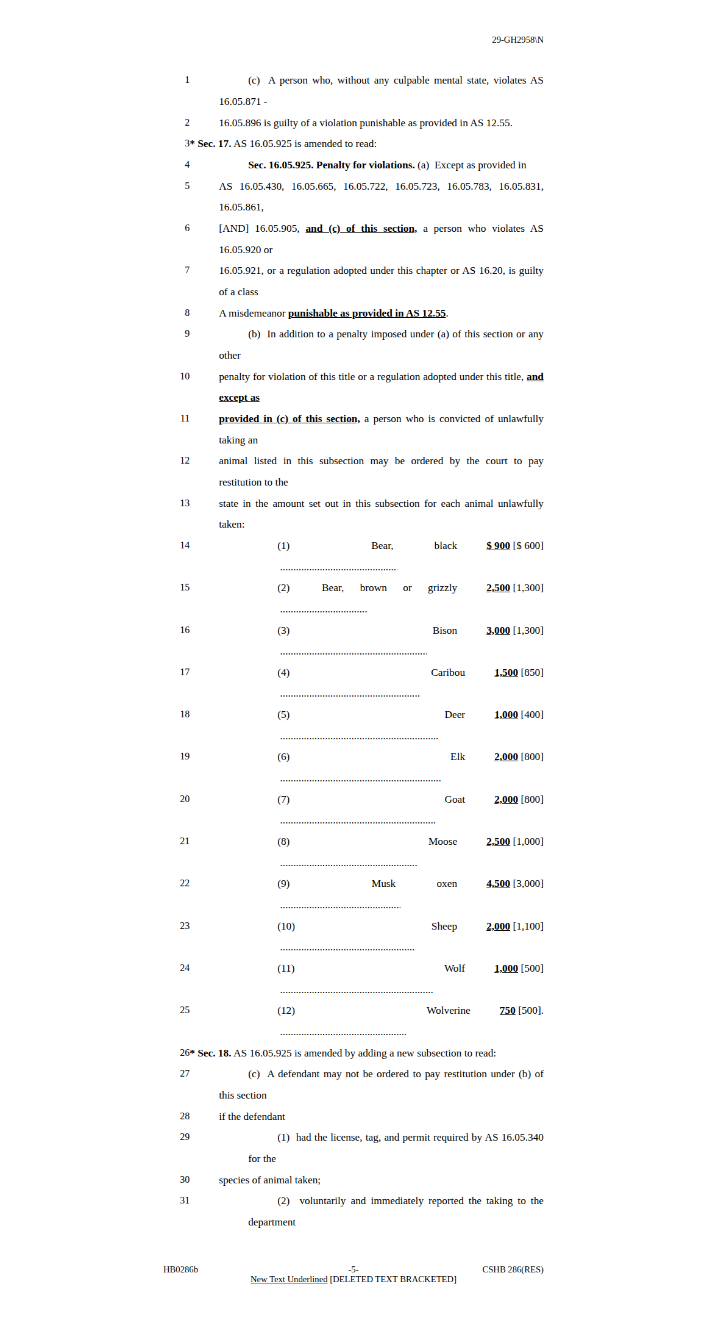29-GH2958\N
| 1 | (c) A person who, without any culpable mental state, violates AS 16.05.871 - |
| 2 | 16.05.896 is guilty of a violation punishable as provided in AS 12.55. |
| 3 | * Sec. 17. AS 16.05.925 is amended to read: |
| 4 | Sec. 16.05.925. Penalty for violations. (a) Except as provided in |
| 5 | AS 16.05.430, 16.05.665, 16.05.722, 16.05.723, 16.05.783, 16.05.831, 16.05.861, |
| 6 | [AND] 16.05.905, and (c) of this section, a person who violates AS 16.05.920 or |
| 7 | 16.05.921, or a regulation adopted under this chapter or AS 16.20, is guilty of a class |
| 8 | A misdemeanor punishable as provided in AS 12.55 . |
| 9 | (b) In addition to a penalty imposed under (a) of this section or any other |
| 10 | penalty for violation of this title or a regulation adopted under this title, and except as |
| 11 | provided in (c) of this section, a person who is convicted of unlawfully taking an |
| 12 | animal listed in this subsection may be ordered by the court to pay restitution to the |
| 13 | state in the amount set out in this subsection for each animal unlawfully taken: |
| 14 | (1) Bear, black $ 900 [$ 600] ............................................................. |
| 15 | (2) Bear, brown or grizzly 2,500 [1,300] ........................................... |
| 16 | (3) Bison 3,000 [1,300] ....................................................................... |
| 17 | (4) Caribou 1,500 [850] ..................................................................... |
| 18 | (5) Deer 1,000 [400] ........................................................................... |
| 19 | (6) Elk 2,000 [800] ............................................................................. |
| 20 | (7) Goat 2,000 [800] .......................................................................... |
| 21 | (8) Moose 2,500 [1,000] .................................................................... |
| 22 | (9) Musk oxen 4,500 [3,000] ............................................................. |
| 23 | (10) Sheep 2,000 [1,100] ................................................................... |
| 24 | (11) Wolf 1,000 [500] ......................................................................... |
| 25 | (12) Wolverine 750 [500]. ................................................................ |
| 26 | * Sec. 18. AS 16.05.925 is amended by adding a new subsection to read: |
| 27 | (c) A defendant may not be ordered to pay restitution under (b) of this section |
| 28 | if the defendant |
| 29 | (1) had the license, tag, and permit required by AS 16.05.340 for the |
| 30 | species of animal taken; |
| 31 | (2) voluntarily and immediately reported the taking to the department |
HB0286b
-5-
CSHB 286(RES)
New Text Underlined [DELETED TEXT BRACKETED]